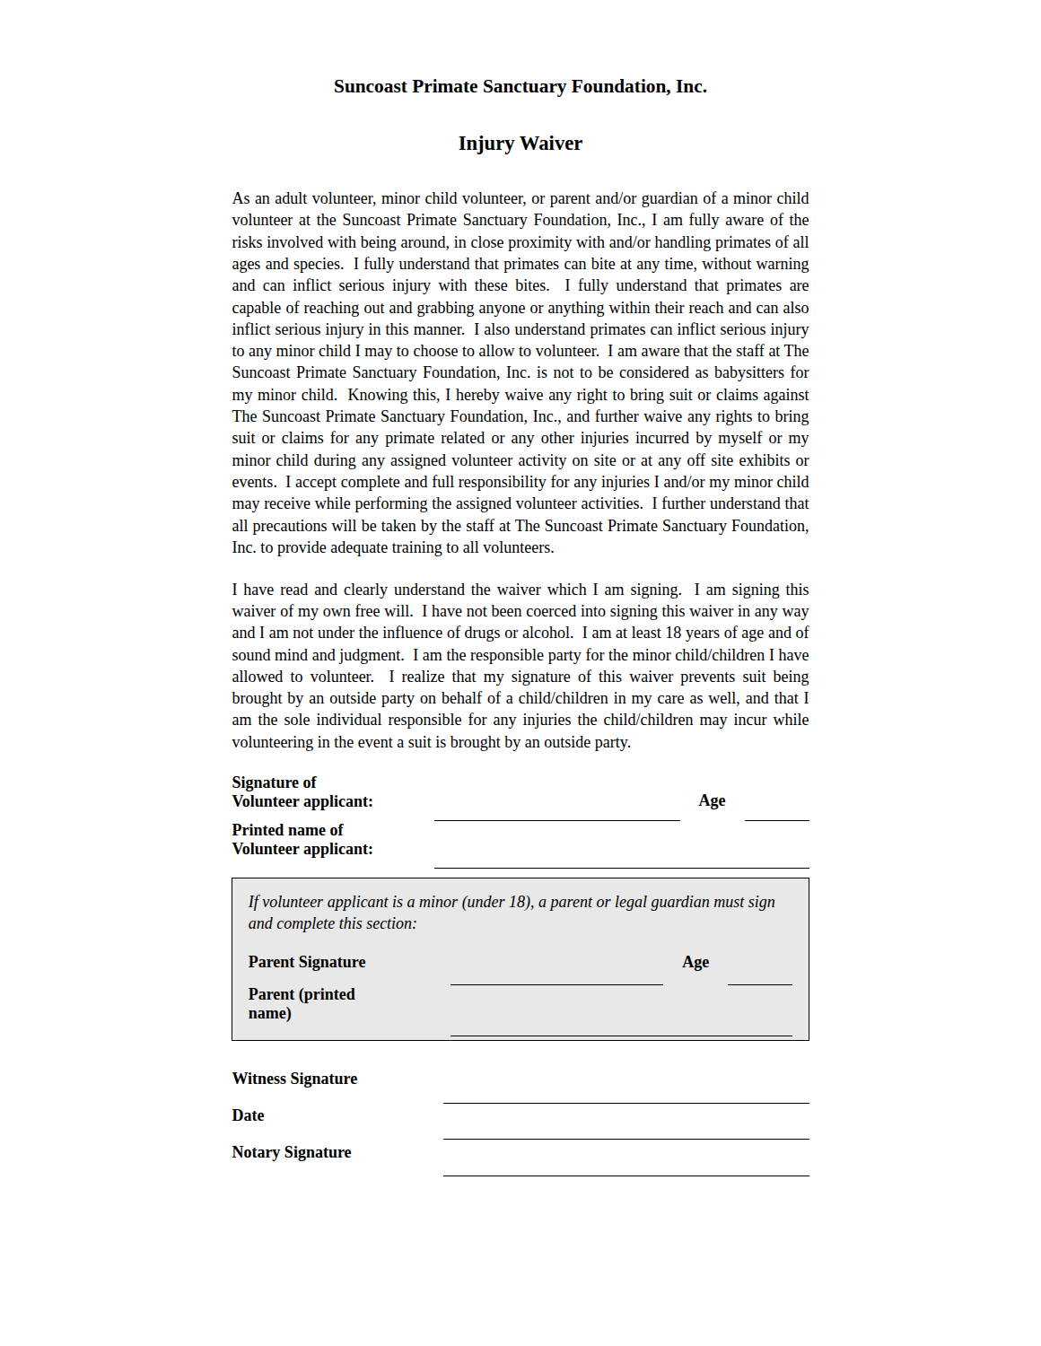Suncoast Primate Sanctuary Foundation, Inc.
Injury Waiver
As an adult volunteer, minor child volunteer, or parent and/or guardian of a minor child volunteer at the Suncoast Primate Sanctuary Foundation, Inc., I am fully aware of the risks involved with being around, in close proximity with and/or handling primates of all ages and species. I fully understand that primates can bite at any time, without warning and can inflict serious injury with these bites. I fully understand that primates are capable of reaching out and grabbing anyone or anything within their reach and can also inflict serious injury in this manner. I also understand primates can inflict serious injury to any minor child I may to choose to allow to volunteer. I am aware that the staff at The Suncoast Primate Sanctuary Foundation, Inc. is not to be considered as babysitters for my minor child. Knowing this, I hereby waive any right to bring suit or claims against The Suncoast Primate Sanctuary Foundation, Inc., and further waive any rights to bring suit or claims for any primate related or any other injuries incurred by myself or my minor child during any assigned volunteer activity on site or at any off site exhibits or events. I accept complete and full responsibility for any injuries I and/or my minor child may receive while performing the assigned volunteer activities. I further understand that all precautions will be taken by the staff at The Suncoast Primate Sanctuary Foundation, Inc. to provide adequate training to all volunteers.
I have read and clearly understand the waiver which I am signing. I am signing this waiver of my own free will. I have not been coerced into signing this waiver in any way and I am not under the influence of drugs or alcohol. I am at least 18 years of age and of sound mind and judgment. I am the responsible party for the minor child/children I have allowed to volunteer. I realize that my signature of this waiver prevents suit being brought by an outside party on behalf of a child/children in my care as well, and that I am the sole individual responsible for any injuries the child/children may incur while volunteering in the event a suit is brought by an outside party.
| Signature of Volunteer applicant: | | Age | |
| Printed name of Volunteer applicant: | |
If volunteer applicant is a minor (under 18), a parent or legal guardian must sign and complete this section:
| Parent Signature | | Age | |
| Parent (printed name) | |
| Witness Signature | |
| Date | |
| Notary Signature | |